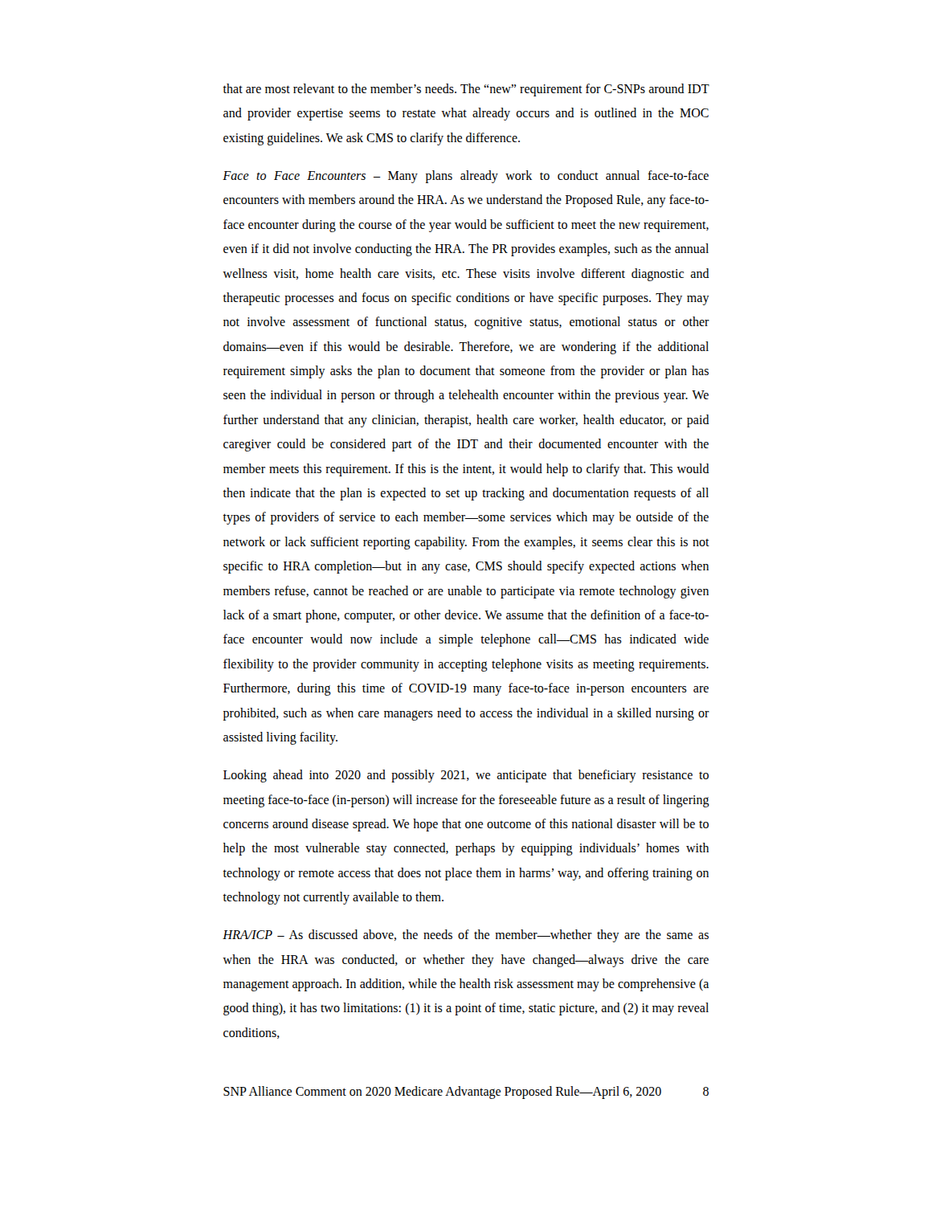that are most relevant to the member’s needs. The “new” requirement for C-SNPs around IDT and provider expertise seems to restate what already occurs and is outlined in the MOC existing guidelines. We ask CMS to clarify the difference.
Face to Face Encounters – Many plans already work to conduct annual face-to-face encounters with members around the HRA. As we understand the Proposed Rule, any face-to-face encounter during the course of the year would be sufficient to meet the new requirement, even if it did not involve conducting the HRA. The PR provides examples, such as the annual wellness visit, home health care visits, etc. These visits involve different diagnostic and therapeutic processes and focus on specific conditions or have specific purposes. They may not involve assessment of functional status, cognitive status, emotional status or other domains—even if this would be desirable. Therefore, we are wondering if the additional requirement simply asks the plan to document that someone from the provider or plan has seen the individual in person or through a telehealth encounter within the previous year. We further understand that any clinician, therapist, health care worker, health educator, or paid caregiver could be considered part of the IDT and their documented encounter with the member meets this requirement. If this is the intent, it would help to clarify that. This would then indicate that the plan is expected to set up tracking and documentation requests of all types of providers of service to each member—some services which may be outside of the network or lack sufficient reporting capability. From the examples, it seems clear this is not specific to HRA completion—but in any case, CMS should specify expected actions when members refuse, cannot be reached or are unable to participate via remote technology given lack of a smart phone, computer, or other device. We assume that the definition of a face-to-face encounter would now include a simple telephone call—CMS has indicated wide flexibility to the provider community in accepting telephone visits as meeting requirements. Furthermore, during this time of COVID-19 many face-to-face in-person encounters are prohibited, such as when care managers need to access the individual in a skilled nursing or assisted living facility.
Looking ahead into 2020 and possibly 2021, we anticipate that beneficiary resistance to meeting face-to-face (in-person) will increase for the foreseeable future as a result of lingering concerns around disease spread. We hope that one outcome of this national disaster will be to help the most vulnerable stay connected, perhaps by equipping individuals’ homes with technology or remote access that does not place them in harms’ way, and offering training on technology not currently available to them.
HRA/ICP – As discussed above, the needs of the member—whether they are the same as when the HRA was conducted, or whether they have changed—always drive the care management approach. In addition, while the health risk assessment may be comprehensive (a good thing), it has two limitations: (1) it is a point of time, static picture, and (2) it may reveal conditions,
SNP Alliance Comment on 2020 Medicare Advantage Proposed Rule—April 6, 2020 8